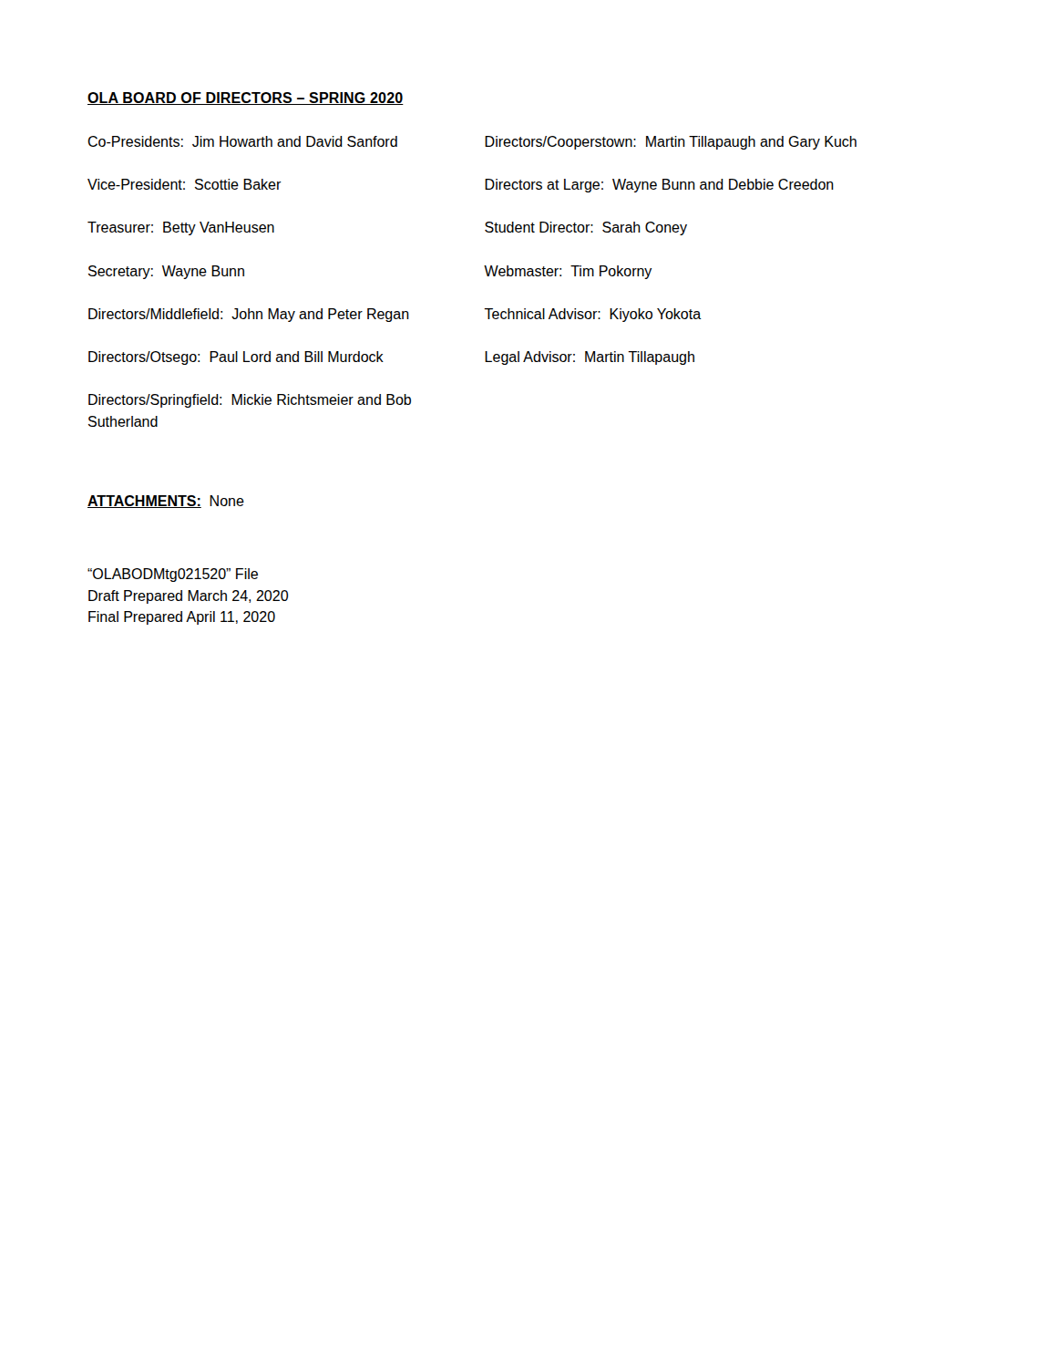OLA BOARD OF DIRECTORS – SPRING 2020
| Co-Presidents: Jim Howarth and David Sanford | Directors/Cooperstown: Martin Tillapaugh and Gary Kuch |
| Vice-President: Scottie Baker | Directors at Large: Wayne Bunn and Debbie Creedon |
| Treasurer: Betty VanHeusen | Student Director: Sarah Coney |
| Secretary: Wayne Bunn | Webmaster: Tim Pokorny |
| Directors/Middlefield: John May and Peter Regan | Technical Advisor: Kiyoko Yokota |
| Directors/Otsego: Paul Lord and Bill Murdock | Legal Advisor: Martin Tillapaugh |
| Directors/Springfield: Mickie Richtsmeier and Bob Sutherland | |
ATTACHMENTS: None
“OLABODMtg021520” File
Draft Prepared March 24, 2020
Final Prepared April 11, 2020